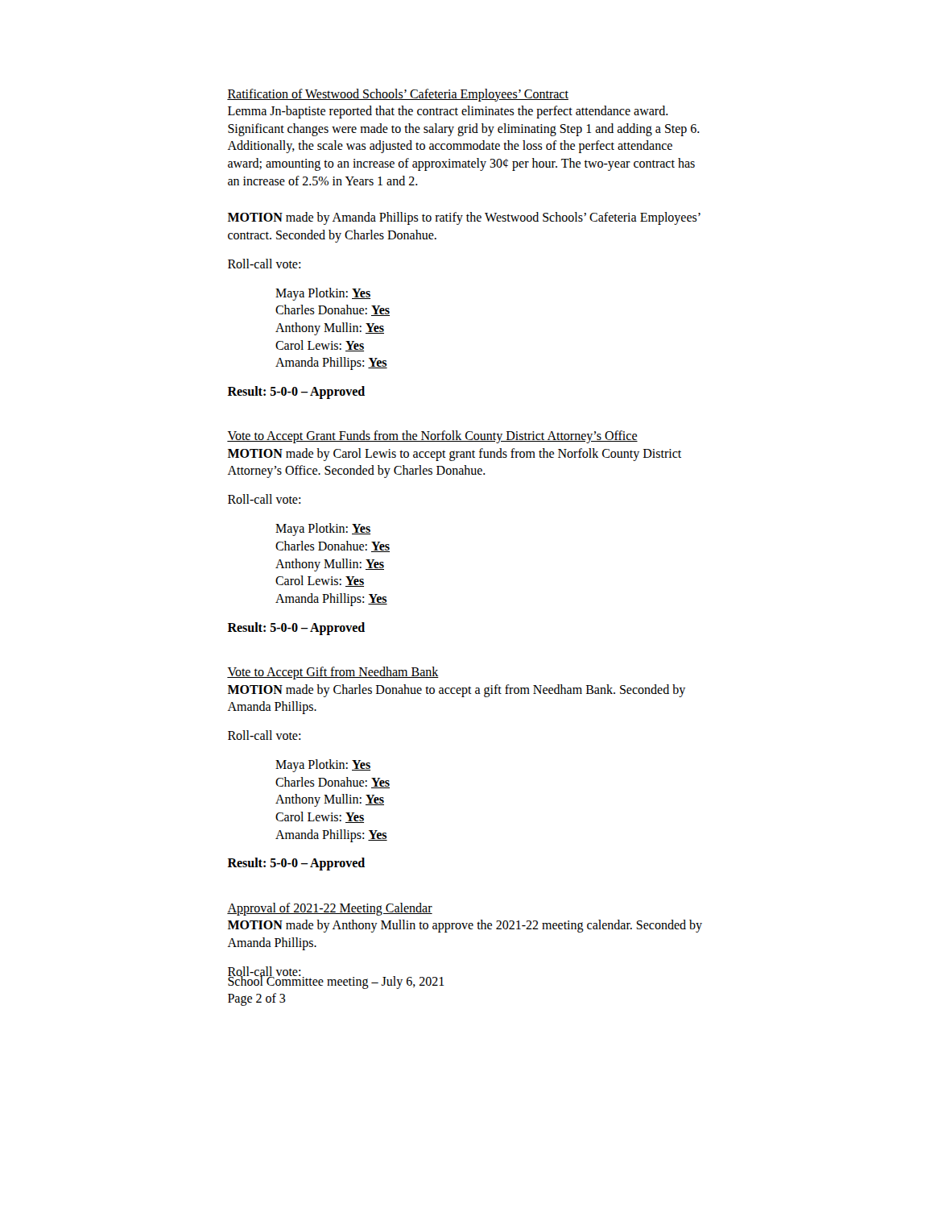Ratification of Westwood Schools’ Cafeteria Employees’ Contract
Lemma Jn-baptiste reported that the contract eliminates the perfect attendance award. Significant changes were made to the salary grid by eliminating Step 1 and adding a Step 6. Additionally, the scale was adjusted to accommodate the loss of the perfect attendance award; amounting to an increase of approximately 30¢ per hour. The two-year contract has an increase of 2.5% in Years 1 and 2.
MOTION made by Amanda Phillips to ratify the Westwood Schools’ Cafeteria Employees’ contract. Seconded by Charles Donahue.
Roll-call vote:
Maya Plotkin: Yes
Charles Donahue: Yes
Anthony Mullin: Yes
Carol Lewis: Yes
Amanda Phillips: Yes
Result: 5-0-0 – Approved
Vote to Accept Grant Funds from the Norfolk County District Attorney’s Office
MOTION made by Carol Lewis to accept grant funds from the Norfolk County District Attorney’s Office. Seconded by Charles Donahue.
Roll-call vote:
Maya Plotkin: Yes
Charles Donahue: Yes
Anthony Mullin: Yes
Carol Lewis: Yes
Amanda Phillips: Yes
Result: 5-0-0 – Approved
Vote to Accept Gift from Needham Bank
MOTION made by Charles Donahue to accept a gift from Needham Bank. Seconded by Amanda Phillips.
Roll-call vote:
Maya Plotkin: Yes
Charles Donahue: Yes
Anthony Mullin: Yes
Carol Lewis: Yes
Amanda Phillips: Yes
Result: 5-0-0 – Approved
Approval of 2021-22 Meeting Calendar
MOTION made by Anthony Mullin to approve the 2021-22 meeting calendar. Seconded by Amanda Phillips.
Roll-call vote:
School Committee meeting – July 6, 2021
Page 2 of 3